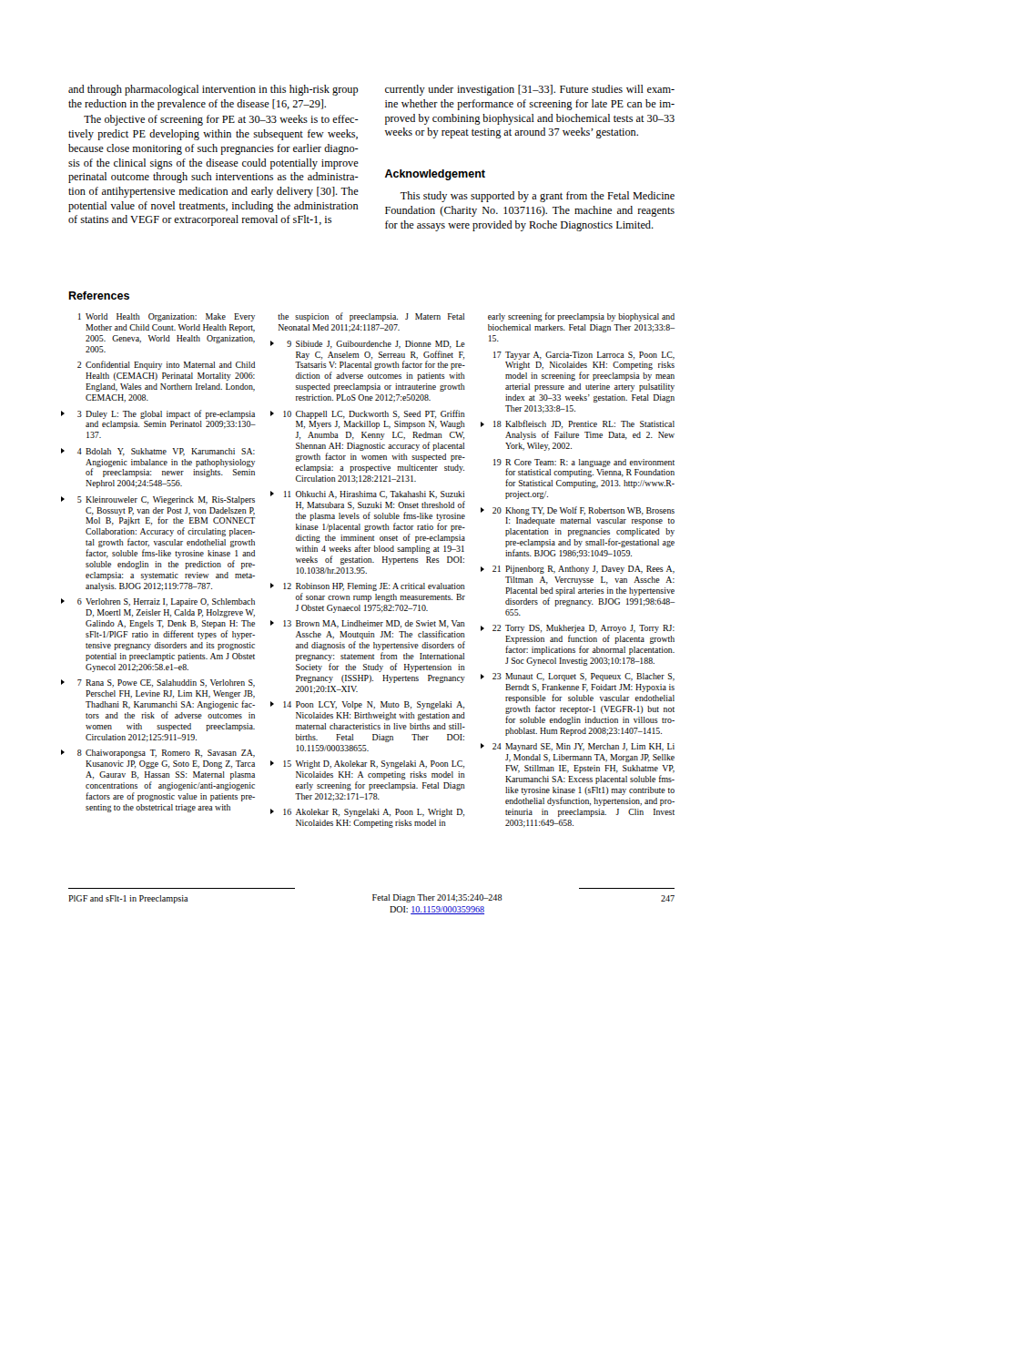and through pharmacological intervention in this high-risk group the reduction in the prevalence of the disease [16, 27–29].
The objective of screening for PE at 30–33 weeks is to effectively predict PE developing within the subsequent few weeks, because close monitoring of such pregnancies for earlier diagnosis of the clinical signs of the disease could potentially improve perinatal outcome through such interventions as the administration of antihypertensive medication and early delivery [30]. The potential value of novel treatments, including the administration of statins and VEGF or extracorporeal removal of sFlt-1, is
currently under investigation [31–33]. Future studies will examine whether the performance of screening for late PE can be improved by combining biophysical and biochemical tests at 30–33 weeks or by repeat testing at around 37 weeks’ gestation.
Acknowledgement
This study was supported by a grant from the Fetal Medicine Foundation (Charity No. 1037116). The machine and reagents for the assays were provided by Roche Diagnostics Limited.
References
1 World Health Organization: Make Every Mother and Child Count. World Health Report, 2005. Geneva, World Health Organization, 2005.
2 Confidential Enquiry into Maternal and Child Health (CEMACH) Perinatal Mortality 2006: England, Wales and Northern Ireland. London, CEMACH, 2008.
3 Duley L: The global impact of pre-eclampsia and eclampsia. Semin Perinatol 2009;33:130–137.
4 Bdolah Y, Sukhatme VP, Karumanchi SA: Angiogenic imbalance in the pathophysiology of preeclampsia: newer insights. Semin Nephrol 2004;24:548–556.
5 Kleinrouweler C, Wiegerinck M, Ris-Stalpers C, Bossuyt P, van der Post J, von Dadelszen P, Mol B, Pajkrt E, for the EBM CONNECT Collaboration: Accuracy of circulating placental growth factor, vascular endothelial growth factor, soluble fms-like tyrosine kinase 1 and soluble endoglin in the prediction of pre-eclampsia: a systematic review and meta-analysis. BJOG 2012;119:778–787.
6 Verlohren S, Herraiz I, Lapaire O, Schlembach D, Moertl M, Zeisler H, Calda P, Holzgreve W, Galindo A, Engels T, Denk B, Stepan H: The sFlt-1/PlGF ratio in different types of hypertensive pregnancy disorders and its prognostic potential in preeclamptic patients. Am J Obstet Gynecol 2012;206:58.e1–e8.
7 Rana S, Powe CE, Salahuddin S, Verlohren S, Perschel FH, Levine RJ, Lim KH, Wenger JB, Thadhani R, Karumanchi SA: Angiogenic factors and the risk of adverse outcomes in women with suspected preeclampsia. Circulation 2012;125:911–919.
8 Chaiworapongsa T, Romero R, Savasan ZA, Kusanovic JP, Ogge G, Soto E, Dong Z, Tarca A, Gaurav B, Hassan SS: Maternal plasma concentrations of angiogenic/anti-angiogenic factors are of prognostic value in patients presenting to the obstetrical triage area with
the suspicion of preeclampsia. J Matern Fetal Neonatal Med 2011;24:1187–207.
9 Sibiude J, Guibourdenche J, Dionne MD, Le Ray C, Anselem O, Serreau R, Goffinet F, Tsatsaris V: Placental growth factor for the prediction of adverse outcomes in patients with suspected preeclampsia or intrauterine growth restriction. PLoS One 2012;7:e50208.
10 Chappell LC, Duckworth S, Seed PT, Griffin M, Myers J, Mackillop L, Simpson N, Waugh J, Anumba D, Kenny LC, Redman CW, Shennan AH: Diagnostic accuracy of placental growth factor in women with suspected pre-eclampsia: a prospective multicenter study. Circulation 2013;128:2121–2131.
11 Ohkuchi A, Hirashima C, Takahashi K, Suzuki H, Matsubara S, Suzuki M: Onset threshold of the plasma levels of soluble fms-like tyrosine kinase 1/placental growth factor ratio for predicting the imminent onset of pre-eclampsia within 4 weeks after blood sampling at 19–31 weeks of gestation. Hypertens Res DOI: 10.1038/hr.2013.95.
12 Robinson HP, Fleming JE: A critical evaluation of sonar crown rump length measurements. Br J Obstet Gynaecol 1975;82:702–710.
13 Brown MA, Lindheimer MD, de Swiet M, Van Assche A, Moutquin JM: The classification and diagnosis of the hypertensive disorders of pregnancy: statement from the International Society for the Study of Hypertension in Pregnancy (ISSHP). Hypertens Pregnancy 2001;20:IX–XIV.
14 Poon LCY, Volpe N, Muto B, Syngelaki A, Nicolaides KH: Birthweight with gestation and maternal characteristics in live births and stillbirths. Fetal Diagn Ther DOI: 10.1159/000338655.
15 Wright D, Akolekar R, Syngelaki A, Poon LC, Nicolaides KH: A competing risks model in early screening for preeclampsia. Fetal Diagn Ther 2012;32:171–178.
16 Akolekar R, Syngelaki A, Poon L, Wright D, Nicolaides KH: Competing risks model in
early screening for preeclampsia by biophysical and biochemical markers. Fetal Diagn Ther 2013;33:8–15.
17 Tayyar A, Garcia-Tizon Larroca S, Poon LC, Wright D, Nicolaides KH: Competing risks model in screening for preeclampsia by mean arterial pressure and uterine artery pulsatility index at 30–33 weeks’ gestation. Fetal Diagn Ther 2013;33:8–15.
18 Kalbfleisch JD, Prentice RL: The Statistical Analysis of Failure Time Data, ed 2. New York, Wiley, 2002.
19 R Core Team: R: a language and environment for statistical computing. Vienna, R Foundation for Statistical Computing, 2013. http://www.R-project.org/.
20 Khong TY, De Wolf F, Robertson WB, Brosens I: Inadequate maternal vascular response to placentation in pregnancies complicated by pre-eclampsia and by small-for-gestational age infants. BJOG 1986;93:1049–1059.
21 Pijnenborg R, Anthony J, Davey DA, Rees A, Tiltman A, Vercruysse L, van Assche A: Placental bed spiral arteries in the hypertensive disorders of pregnancy. BJOG 1991;98:648–655.
22 Torry DS, Mukherjea D, Arroyo J, Torry RJ: Expression and function of placenta growth factor: implications for abnormal placentation. J Soc Gynecol Investig 2003;10:178–188.
23 Munaut C, Lorquet S, Pequeux C, Blacher S, Berndt S, Frankenne F, Foidart JM: Hypoxia is responsible for soluble vascular endothelial growth factor receptor-1 (VEGFR-1) but not for soluble endoglin induction in villous trophoblast. Hum Reprod 2008;23:1407–1415.
24 Maynard SE, Min JY, Merchan J, Lim KH, Li J, Mondal S, Libermann TA, Morgan JP, Sellke FW, Stillman IE, Epstein FH, Sukhatme VP, Karumanchi SA: Excess placental soluble fms-like tyrosine kinase 1 (sFlt1) may contribute to endothelial dysfunction, hypertension, and proteinuria in preeclampsia. J Clin Invest 2003;111:649–658.
PlGF and sFlt-1 in Preeclampsia
Fetal Diagn Ther 2014;35:240–248
DOI: 10.1159/000359968
247